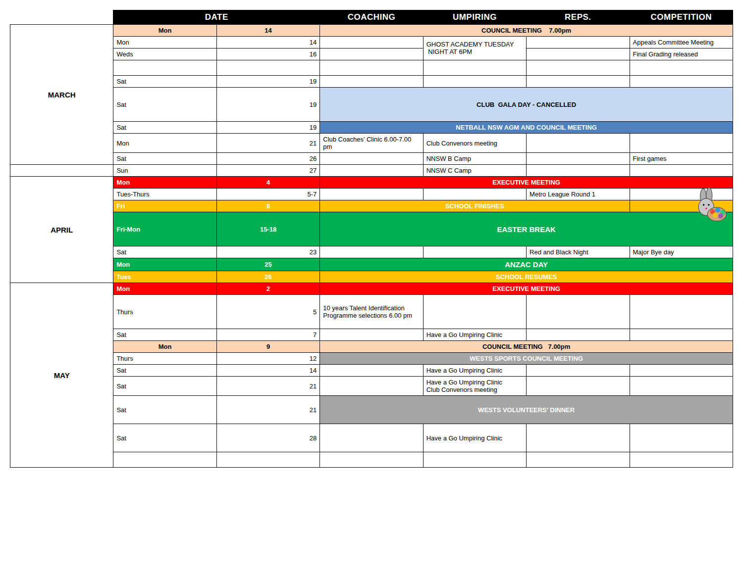| | DATE | COACHING | UMPIRING | REPS. | COMPETITION |
| --- | --- | --- | --- | --- | --- |
| MARCH | Mon | 14 | COUNCIL MEETING 7.00pm |
| Mon | 14 | | GHOST ACADEMY TUESDAY NIGHT AT 6PM | | Appeals Committee Meeting |
| Weds | 16 | | | Final Grading released |
| Sat | 19 | | | | |
| Sat | 19 | CLUB GALA DAY - CANCELLED |
| Sat | 19 | NETBALL NSW AGM AND COUNCIL MEETING |
| Mon | 21 | Club Coaches’ Clinic 6.00-7.00 pm | Club Convenors meeting | | |
| Sat | 26 | | NNSW B Camp | | First games |
| | Sun | 27 | | NNSW C Camp | | |
| APRIL | Mon | 4 | EXECUTIVE MEETING |
| Tues-Thurs | 5-7 | | | Metro League Round 1 | |
| Fri | 8 | SCHOOL FINISHES | |
| Fri-Mon | 15-18 | EASTER BREAK |
| Sat | 23 | | | Red and Black Night | Major Bye day |
| Mon | 25 | ANZAC DAY |
| Tues | 26 | SCHOOL RESUMES |
| MAY | Mon | 2 | EXECUTIVE MEETING |
| Thurs | 5 | 10 years Talent Identification Programme selections 6.00 pm | | | |
| Sat | 7 | | Have a Go Umpiring Clinic | | |
| Mon | 9 | COUNCIL MEETING 7.00pm |
| Thurs | 12 | WESTS SPORTS COUNCIL MEETING |
| Sat | 14 | | Have a Go Umpiring Clinic | | |
| Sat | 21 | | Have a Go Umpiring Clinic Club Convenors meeting | | |
| Sat | 21 | WESTS VOLUNTEERS’ DINNER |
| Sat | 28 | | Have a Go Umpiring Clinic | | |